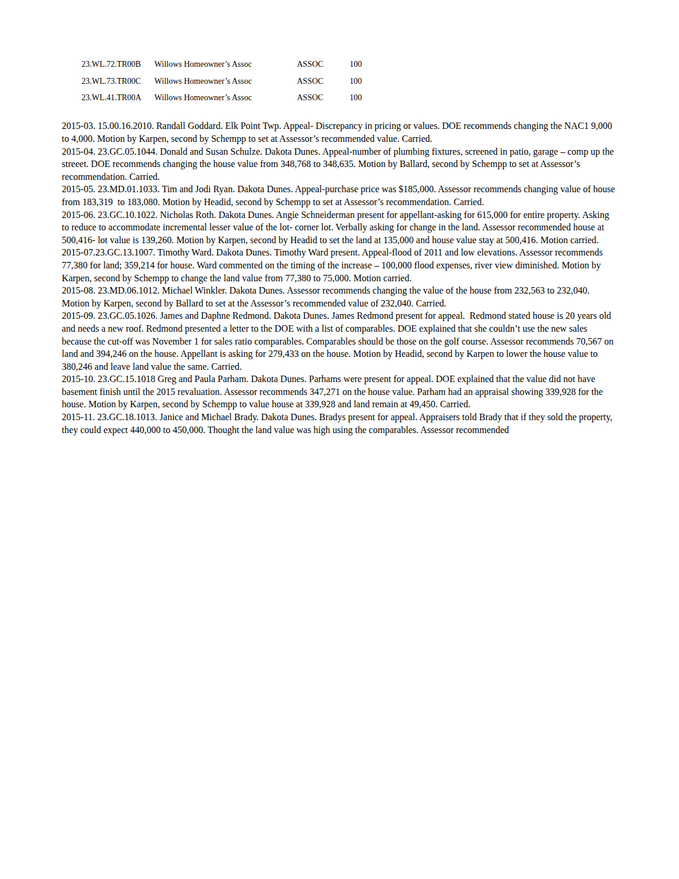| 23.WL.72.TR00B | Willows Homeowner’s Assoc | ASSOC | 100 |
| 23.WL.73.TR00C | Willows Homeowner’s Assoc | ASSOC | 100 |
| 23.WL.41.TR00A | Willows Homeowner’s Assoc | ASSOC | 100 |
2015-03. 15.00.16.2010. Randall Goddard. Elk Point Twp. Appeal- Discrepancy in pricing or values. DOE recommends changing the NAC1 9,000 to 4,000. Motion by Karpen, second by Schempp to set at Assessor’s recommended value. Carried.
2015-04. 23.GC.05.1044. Donald and Susan Schulze. Dakota Dunes. Appeal-number of plumbing fixtures, screened in patio, garage – comp up the streeet. DOE recommends changing the house value from 348,768 to 348,635. Motion by Ballard, second by Schempp to set at Assessor’s recommendation. Carried.
2015-05. 23.MD.01.1033. Tim and Jodi Ryan. Dakota Dunes. Appeal-purchase price was $185,000. Assessor recommends changing value of house from 183,319 to 183,080. Motion by Headid, second by Schempp to set at Assessor’s recommendation. Carried.
2015-06. 23.GC.10.1022. Nicholas Roth. Dakota Dunes. Angie Schneiderman present for appellant-asking for 615,000 for entire property. Asking to reduce to accommodate incremental lesser value of the lot- corner lot. Verbally asking for change in the land. Assessor recommended house at 500,416- lot value is 139,260. Motion by Karpen, second by Headid to set the land at 135,000 and house value stay at 500,416. Motion carried.
2015-07.23.GC.13.1007. Timothy Ward. Dakota Dunes. Timothy Ward present. Appeal-flood of 2011 and low elevations. Assessor recommends 77,380 for land; 359,214 for house. Ward commented on the timing of the increase – 100,000 flood expenses, river view diminished. Motion by Karpen, second by Schempp to change the land value from 77,380 to 75,000. Motion carried.
2015-08. 23.MD.06.1012. Michael Winkler. Dakota Dunes. Assessor recommends changing the value of the house from 232,563 to 232,040. Motion by Karpen, second by Ballard to set at the Assessor’s recommended value of 232,040. Carried.
2015-09. 23.GC.05.1026. James and Daphne Redmond. Dakota Dunes. James Redmond present for appeal. Redmond stated house is 20 years old and needs a new roof. Redmond presented a letter to the DOE with a list of comparables. DOE explained that she couldn’t use the new sales because the cut-off was November 1 for sales ratio comparables. Comparables should be those on the golf course. Assessor recommends 70,567 on land and 394,246 on the house. Appellant is asking for 279,433 on the house. Motion by Headid, second by Karpen to lower the house value to 380,246 and leave land value the same. Carried.
2015-10. 23.GC.15.1018 Greg and Paula Parham. Dakota Dunes. Parhams were present for appeal. DOE explained that the value did not have basement finish until the 2015 revaluation. Assessor recommends 347,271 on the house value. Parham had an appraisal showing 339,928 for the house. Motion by Karpen, second by Schempp to value house at 339,928 and land remain at 49,450. Carried.
2015-11. 23.GC.18.1013. Janice and Michael Brady. Dakota Dunes. Bradys present for appeal. Appraisers told Brady that if they sold the property, they could expect 440,000 to 450,000. Thought the land value was high using the comparables. Assessor recommended